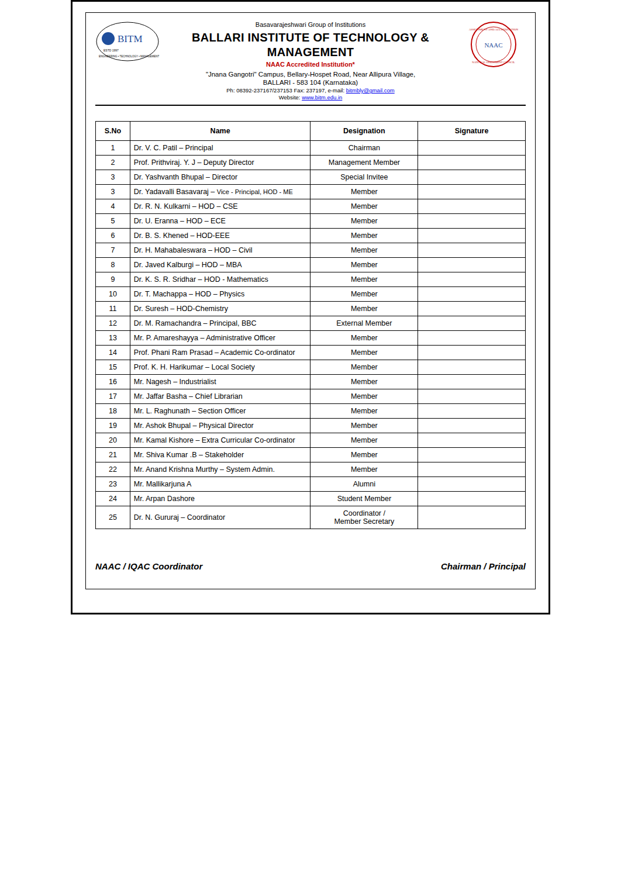Basavarajeshwari Group of Institutions
BALLARI INSTITUTE OF TECHNOLOGY & MANAGEMENT
NAAC Accredited Institution*
"Jnana Gangotri" Campus, Bellary-Hospet Road, Near Allipura Village,
BALLARI - 583 104 (Karnataka)
Ph: 08392-237167/237153 Fax: 237197, e-mail: bitmbly@gmail.com
Website: www.bitm.edu.in
| S.No | Name | Designation | Signature |
| --- | --- | --- | --- |
| 1 | Dr. V. C. Patil – Principal | Chairman | |
| 2 | Prof. Prithviraj. Y. J – Deputy Director | Management Member | |
| 3 | Dr. Yashvanth Bhupal – Director | Special Invitee | |
| 3 | Dr. Yadavalli Basavaraj – Vice - Principal, HOD - ME | Member | |
| 4 | Dr. R. N. Kulkarni – HOD – CSE | Member | |
| 5 | Dr. U. Eranna – HOD – ECE | Member | |
| 6 | Dr. B. S. Khened – HOD-EEE | Member | |
| 7 | Dr. H. Mahabaleswara – HOD – Civil | Member | |
| 8 | Dr. Javed Kalburgi – HOD – MBA | Member | |
| 9 | Dr. K. S. R. Sridhar – HOD - Mathematics | Member | |
| 10 | Dr. T. Machappa – HOD – Physics | Member | |
| 11 | Dr. Suresh – HOD-Chemistry | Member | |
| 12 | Dr. M. Ramachandra – Principal, BBC | External Member | |
| 13 | Mr. P. Amareshayya – Administrative Officer | Member | |
| 14 | Prof. Phani Ram Prasad – Academic Co-ordinator | Member | |
| 15 | Prof. K. H. Harikumar – Local Society | Member | |
| 16 | Mr. Nagesh – Industrialist | Member | |
| 17 | Mr. Jaffar Basha – Chief Librarian | Member | |
| 18 | Mr. L. Raghunath – Section Officer | Member | |
| 19 | Mr. Ashok Bhupal – Physical Director | Member | |
| 20 | Mr. Kamal Kishore – Extra Curricular Co-ordinator | Member | |
| 21 | Mr. Shiva Kumar .B – Stakeholder | Member | |
| 22 | Mr. Anand Krishna Murthy – System Admin. | Member | |
| 23 | Mr. Mallikarjuna A | Alumni | |
| 24 | Mr. Arpan Dashore | Student Member | |
| 25 | Dr. N. Gururaj – Coordinator | Coordinator / Member Secretary | |
NAAC / IQAC Coordinator
Chairman / Principal